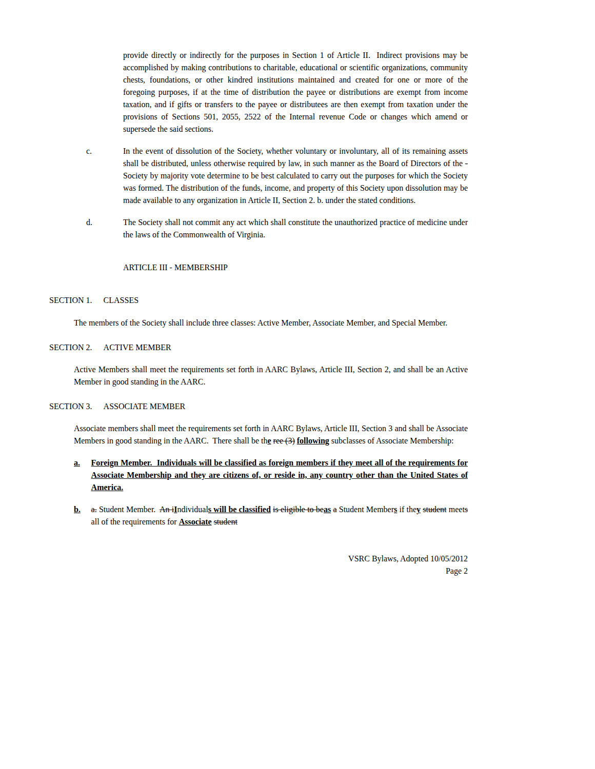provide directly or indirectly for the purposes in Section 1 of Article II. Indirect provisions may be accomplished by making contributions to charitable, educational or scientific organizations, community chests, foundations, or other kindred institutions maintained and created for one or more of the foregoing purposes, if at the time of distribution the payee or distributions are exempt from income taxation, and if gifts or transfers to the payee or distributees are then exempt from taxation under the provisions of Sections 501, 2055, 2522 of the Internal revenue Code or changes which amend or supersede the said sections.
c.
In the event of dissolution of the Society, whether voluntary or involuntary, all of its remaining assets shall be distributed, unless otherwise required by law, in such manner as the Board of Directors of the -Society by majority vote determine to be best calculated to carry out the purposes for which the Society was formed. The distribution of the funds, income, and property of this Society upon dissolution may be made available to any organization in Article II, Section 2. b. under the stated conditions.
d.
The Society shall not commit any act which shall constitute the unauthorized practice of medicine under the laws of the Commonwealth of Virginia.
ARTICLE III - MEMBERSHIP
SECTION 1. CLASSES
The members of the Society shall include three classes: Active Member, Associate Member, and Special Member.
SECTION 2. ACTIVE MEMBER
Active Members shall meet the requirements set forth in AARC Bylaws, Article III, Section 2, and shall be an Active Member in good standing in the AARC.
SECTION 3. ASSOCIATE MEMBER
Associate members shall meet the requirements set forth in AARC Bylaws, Article III, Section 3 and shall be Associate Members in good standing in the AARC. There shall be the ree (3) following subclasses of Associate Membership:
a.
Foreign Member. Individuals will be classified as foreign members if they meet all of the requirements for Associate Membership and they are citizens of, or reside in, any country other than the United States of America.
b.
a. Student Member. An i Individuals will be classified is eligible to be as a Student Members if they student meets all of the requirements for Associate student
VSRC Bylaws, Adopted 10/05/2012
Page 2